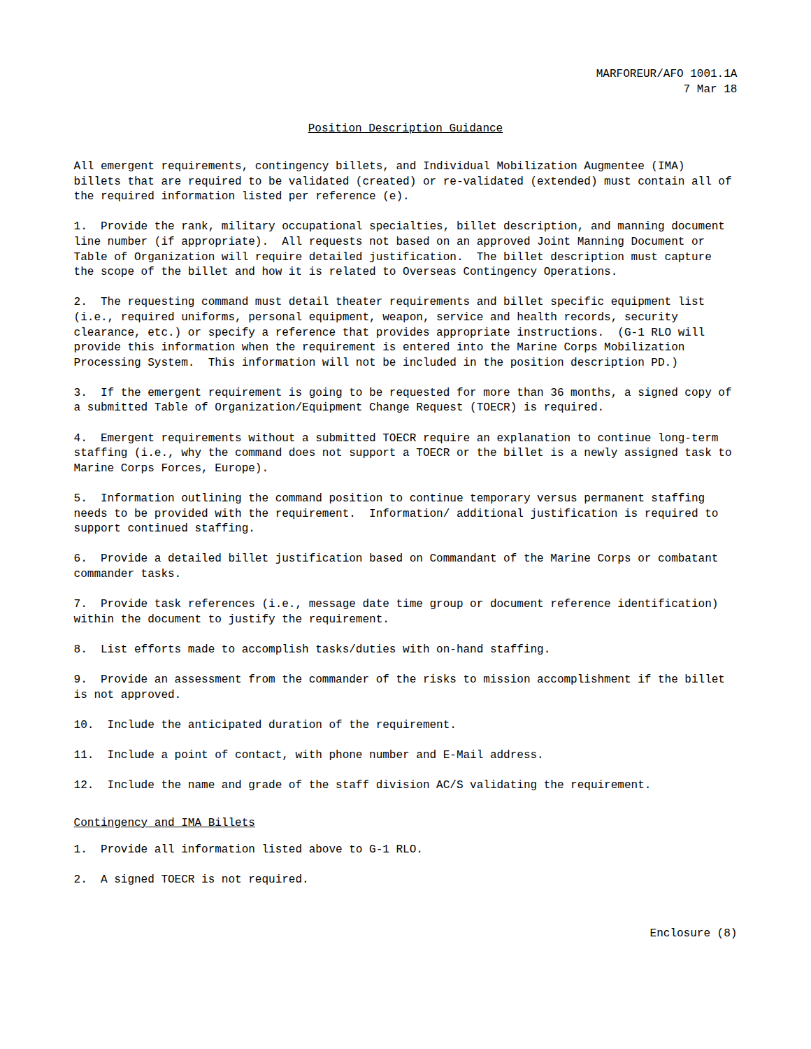MARFOREUR/AFO 1001.1A 7 Mar 18
Position Description Guidance
All emergent requirements, contingency billets, and Individual Mobilization Augmentee (IMA) billets that are required to be validated (created) or re-validated (extended) must contain all of the required information listed per reference (e).
1. Provide the rank, military occupational specialties, billet description, and manning document line number (if appropriate). All requests not based on an approved Joint Manning Document or Table of Organization will require detailed justification. The billet description must capture the scope of the billet and how it is related to Overseas Contingency Operations.
2. The requesting command must detail theater requirements and billet specific equipment list (i.e., required uniforms, personal equipment, weapon, service and health records, security clearance, etc.) or specify a reference that provides appropriate instructions. (G-1 RLO will provide this information when the requirement is entered into the Marine Corps Mobilization Processing System. This information will not be included in the position description PD.)
3. If the emergent requirement is going to be requested for more than 36 months, a signed copy of a submitted Table of Organization/Equipment Change Request (TOECR) is required.
4. Emergent requirements without a submitted TOECR require an explanation to continue long-term staffing (i.e., why the command does not support a TOECR or the billet is a newly assigned task to Marine Corps Forces, Europe).
5. Information outlining the command position to continue temporary versus permanent staffing needs to be provided with the requirement. Information/ additional justification is required to support continued staffing.
6. Provide a detailed billet justification based on Commandant of the Marine Corps or combatant commander tasks.
7. Provide task references (i.e., message date time group or document reference identification) within the document to justify the requirement.
8. List efforts made to accomplish tasks/duties with on-hand staffing.
9. Provide an assessment from the commander of the risks to mission accomplishment if the billet is not approved.
10. Include the anticipated duration of the requirement.
11. Include a point of contact, with phone number and E-Mail address.
12. Include the name and grade of the staff division AC/S validating the requirement.
Contingency and IMA Billets
1. Provide all information listed above to G-1 RLO.
2. A signed TOECR is not required.
Enclosure (8)